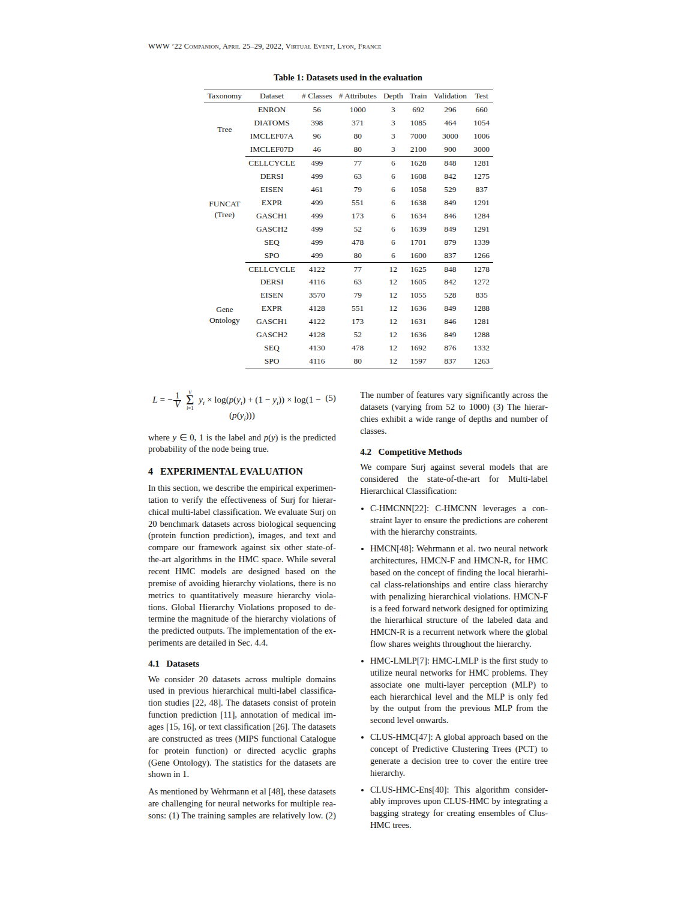WWW ’22 Companion, April 25–29, 2022, Virtual Event, Lyon, France
Table 1: Datasets used in the evaluation
| Taxonomy | Dataset | # Classes | # Attributes | Depth | Train | Validation | Test |
| --- | --- | --- | --- | --- | --- | --- | --- |
| Tree | ENRON | 56 | 1000 | 3 | 692 | 296 | 660 |
| DIATOMS | 398 | 371 | 3 | 1085 | 464 | 1054 |
| IMCLEF07A | 96 | 80 | 3 | 7000 | 3000 | 1006 |
| IMCLEF07D | 46 | 80 | 3 | 2100 | 900 | 3000 |
| FUNCAT (Tree) | CELLCYCLE | 499 | 77 | 6 | 1628 | 848 | 1281 |
| DERSI | 499 | 63 | 6 | 1608 | 842 | 1275 |
| EISEN | 461 | 79 | 6 | 1058 | 529 | 837 |
| EXPR | 499 | 551 | 6 | 1638 | 849 | 1291 |
| GASCH1 | 499 | 173 | 6 | 1634 | 846 | 1284 |
| GASCH2 | 499 | 52 | 6 | 1639 | 849 | 1291 |
| SEQ | 499 | 478 | 6 | 1701 | 879 | 1339 |
| SPO | 499 | 80 | 6 | 1600 | 837 | 1266 |
| Gene Ontology | CELLCYCLE | 4122 | 77 | 12 | 1625 | 848 | 1278 |
| DERSI | 4116 | 63 | 12 | 1605 | 842 | 1272 |
| EISEN | 3570 | 79 | 12 | 1055 | 528 | 835 |
| EXPR | 4128 | 551 | 12 | 1636 | 849 | 1288 |
| GASCH1 | 4122 | 173 | 12 | 1631 | 846 | 1281 |
| GASCH2 | 4128 | 52 | 12 | 1636 | 849 | 1288 |
| SEQ | 4130 | 478 | 12 | 1692 | 876 | 1332 |
| SPO | 4116 | 80 | 12 | 1597 | 837 | 1263 |
(5) L = −1 V ΣVi=1 yi × log(p(yi) + (1 − yi)) × log(1 − (p(yi)))
where y ∈ 0, 1 is the label and p(y) is the predicted probability of the node being true.
4 EXPERIMENTAL EVALUATION
In this section, we describe the empirical experimentation to verify the effectiveness of Surj for hierarchical multi-label classification. We evaluate Surj on 20 benchmark datasets across biological sequencing (protein function prediction), images, and text and compare our framework against six other state-of-the-art algorithms in the HMC space. While several recent HMC models are designed based on the premise of avoiding hierarchy violations, there is no metrics to quantitatively measure hierarchy violations. Global Hierarchy Violations proposed to determine the magnitude of the hierarchy violations of the predicted outputs. The implementation of the experiments are detailed in Sec. 4.4.
4.1 Datasets
We consider 20 datasets across multiple domains used in previous hierarchical multi-label classification studies [22, 48]. The datasets consist of protein function prediction [11], annotation of medical images [15, 16], or text classification [26]. The datasets are constructed as trees (MIPS functional Catalogue for protein function) or directed acyclic graphs (Gene Ontology). The statistics for the datasets are shown in 1.
As mentioned by Wehrmann et al [48], these datasets are challenging for neural networks for multiple reasons: (1) The training samples are relatively low. (2) The number of features vary significantly across the datasets (varying from 52 to 1000) (3) The hierarchies exhibit a wide range of depths and number of classes.
4.2 Competitive Methods
We compare Surj against several models that are considered the state-of-the-art for Multi-label Hierarchical Classification:
C-HMCNN[22]: C-HMCNN leverages a constraint layer to ensure the predictions are coherent with the hierarchy constraints.
HMCN[48]: Wehrmann et al. two neural network architectures, HMCN-F and HMCN-R, for HMC based on the concept of finding the local hierarhical class-relationships and entire class hierarchy with penalizing hierarchical violations. HMCN-F is a feed forward network designed for optimizing the hierarhical structure of the labeled data and HMCN-R is a recurrent network where the global flow shares weights throughout the hierarchy.
HMC-LMLP[7]: HMC-LMLP is the first study to utilize neural networks for HMC problems. They associate one multi-layer perception (MLP) to each hierarchical level and the MLP is only fed by the output from the previous MLP from the second level onwards.
CLUS-HMC[47]: A global approach based on the concept of Predictive Clustering Trees (PCT) to generate a decision tree to cover the entire tree hierarchy.
CLUS-HMC-Ens[40]: This algorithm considerably improves upon CLUS-HMC by integrating a bagging strategy for creating ensembles of Clus-HMC trees.